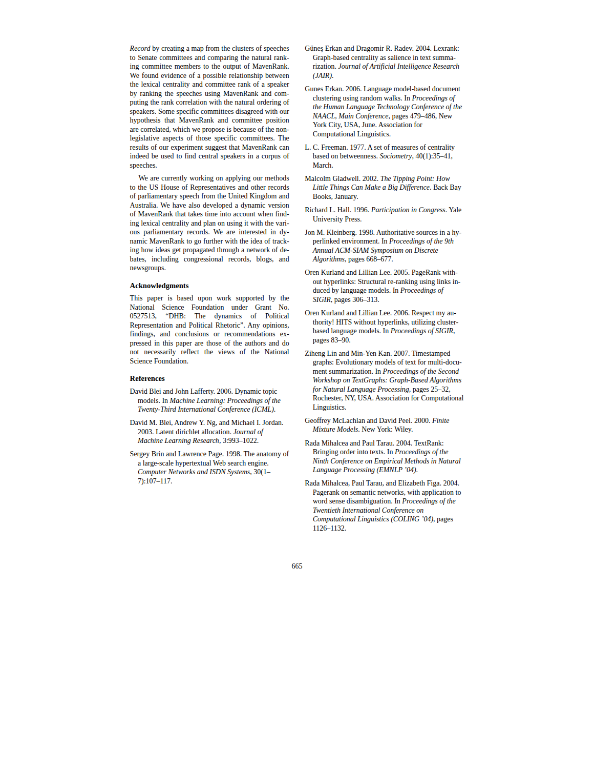Record by creating a map from the clusters of speeches to Senate committees and comparing the natural ranking committee members to the output of MavenRank. We found evidence of a possible relationship between the lexical centrality and committee rank of a speaker by ranking the speeches using MavenRank and computing the rank correlation with the natural ordering of speakers. Some specific committees disagreed with our hypothesis that MavenRank and committee position are correlated, which we propose is because of the non-legislative aspects of those specific committees. The results of our experiment suggest that MavenRank can indeed be used to find central speakers in a corpus of speeches.
We are currently working on applying our methods to the US House of Representatives and other records of parliamentary speech from the United Kingdom and Australia. We have also developed a dynamic version of MavenRank that takes time into account when finding lexical centrality and plan on using it with the various parliamentary records. We are interested in dynamic MavenRank to go further with the idea of tracking how ideas get propagated through a network of debates, including congressional records, blogs, and newsgroups.
Acknowledgments
This paper is based upon work supported by the National Science Foundation under Grant No. 0527513, “DHB: The dynamics of Political Representation and Political Rhetoric”. Any opinions, findings, and conclusions or recommendations expressed in this paper are those of the authors and do not necessarily reflect the views of the National Science Foundation.
References
David Blei and John Lafferty. 2006. Dynamic topic models. In Machine Learning: Proceedings of the Twenty-Third International Conference (ICML).
David M. Blei, Andrew Y. Ng, and Michael I. Jordan. 2003. Latent dirichlet allocation. Journal of Machine Learning Research, 3:993–1022.
Sergey Brin and Lawrence Page. 1998. The anatomy of a large-scale hypertextual Web search engine. Computer Networks and ISDN Systems, 30(1–7):107–117.
Güneş Erkan and Dragomir R. Radev. 2004. Lexrank: Graph-based centrality as salience in text summarization. Journal of Artificial Intelligence Research (JAIR).
Gunes Erkan. 2006. Language model-based document clustering using random walks. In Proceedings of the Human Language Technology Conference of the NAACL, Main Conference, pages 479–486, New York City, USA, June. Association for Computational Linguistics.
L. C. Freeman. 1977. A set of measures of centrality based on betweenness. Sociometry, 40(1):35–41, March.
Malcolm Gladwell. 2002. The Tipping Point: How Little Things Can Make a Big Difference. Back Bay Books, January.
Richard L. Hall. 1996. Participation in Congress. Yale University Press.
Jon M. Kleinberg. 1998. Authoritative sources in a hyperlinked environment. In Proceedings of the 9th Annual ACM-SIAM Symposium on Discrete Algorithms, pages 668–677.
Oren Kurland and Lillian Lee. 2005. PageRank without hyperlinks: Structural re-ranking using links induced by language models. In Proceedings of SIGIR, pages 306–313.
Oren Kurland and Lillian Lee. 2006. Respect my authority! HITS without hyperlinks, utilizing cluster-based language models. In Proceedings of SIGIR, pages 83–90.
Ziheng Lin and Min-Yen Kan. 2007. Timestamped graphs: Evolutionary models of text for multi-document summarization. In Proceedings of the Second Workshop on TextGraphs: Graph-Based Algorithms for Natural Language Processing, pages 25–32, Rochester, NY, USA. Association for Computational Linguistics.
Geoffrey McLachlan and David Peel. 2000. Finite Mixture Models. New York: Wiley.
Rada Mihalcea and Paul Tarau. 2004. TextRank: Bringing order into texts. In Proceedings of the Ninth Conference on Empirical Methods in Natural Language Processing (EMNLP ’04).
Rada Mihalcea, Paul Tarau, and Elizabeth Figa. 2004. Pagerank on semantic networks, with application to word sense disambiguation. In Proceedings of the Twentieth International Conference on Computational Linguistics (COLING ’04), pages 1126–1132.
665